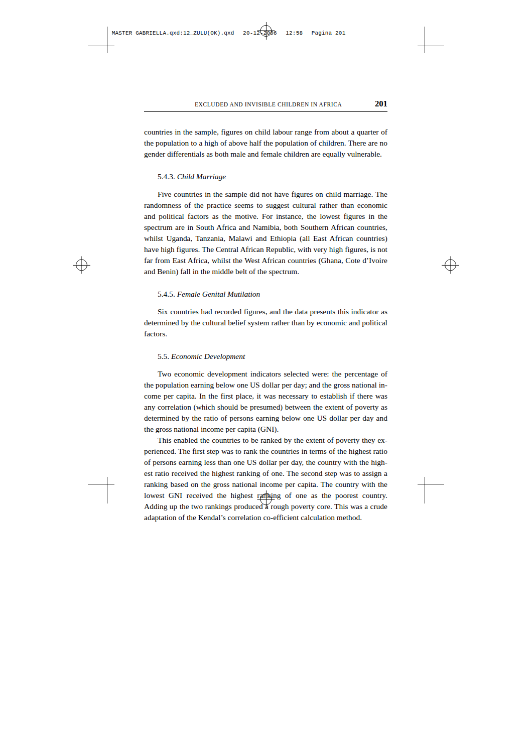MASTER GABRIELLA.qxd:12_ZULU(OK).qxd 20-12-2006 12:58 Pagina 201
Excluded and Invisible Children in Africa 201
countries in the sample, figures on child labour range from about a quarter of the population to a high of above half the population of children. There are no gender differentials as both male and female children are equally vulnerable.
5.4.3. Child Marriage
Five countries in the sample did not have figures on child marriage. The randomness of the practice seems to suggest cultural rather than economic and political factors as the motive. For instance, the lowest figures in the spectrum are in South Africa and Namibia, both Southern African countries, whilst Uganda, Tanzania, Malawi and Ethiopia (all East African countries) have high figures. The Central African Republic, with very high figures, is not far from East Africa, whilst the West African countries (Ghana, Cote d’Ivoire and Benin) fall in the middle belt of the spectrum.
5.4.5. Female Genital Mutilation
Six countries had recorded figures, and the data presents this indicator as determined by the cultural belief system rather than by economic and political factors.
5.5. Economic Development
Two economic development indicators selected were: the percentage of the population earning below one US dollar per day; and the gross national income per capita. In the first place, it was necessary to establish if there was any correlation (which should be presumed) between the extent of poverty as determined by the ratio of persons earning below one US dollar per day and the gross national income per capita (GNI).
This enabled the countries to be ranked by the extent of poverty they experienced. The first step was to rank the countries in terms of the highest ratio of persons earning less than one US dollar per day, the country with the highest ratio received the highest ranking of one. The second step was to assign a ranking based on the gross national income per capita. The country with the lowest GNI received the highest ranking of one as the poorest country. Adding up the two rankings produced a rough poverty core. This was a crude adaptation of the Kendal’s correlation co-efficient calculation method.